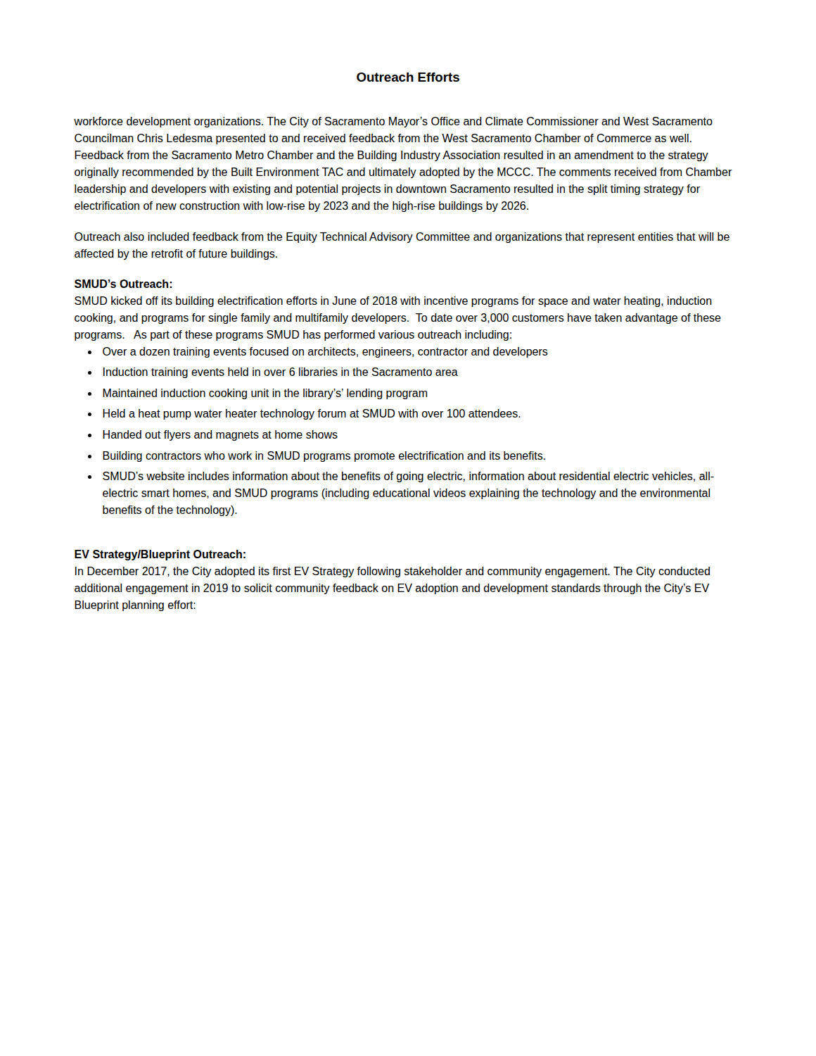Outreach Efforts
workforce development organizations. The City of Sacramento Mayor’s Office and Climate Commissioner and West Sacramento Councilman Chris Ledesma presented to and received feedback from the West Sacramento Chamber of Commerce as well. Feedback from the Sacramento Metro Chamber and the Building Industry Association resulted in an amendment to the strategy originally recommended by the Built Environment TAC and ultimately adopted by the MCCC. The comments received from Chamber leadership and developers with existing and potential projects in downtown Sacramento resulted in the split timing strategy for electrification of new construction with low-rise by 2023 and the high-rise buildings by 2026.
Outreach also included feedback from the Equity Technical Advisory Committee and organizations that represent entities that will be affected by the retrofit of future buildings.
SMUD’s Outreach:
SMUD kicked off its building electrification efforts in June of 2018 with incentive programs for space and water heating, induction cooking, and programs for single family and multifamily developers. To date over 3,000 customers have taken advantage of these programs. As part of these programs SMUD has performed various outreach including:
Over a dozen training events focused on architects, engineers, contractor and developers
Induction training events held in over 6 libraries in the Sacramento area
Maintained induction cooking unit in the library’s’ lending program
Held a heat pump water heater technology forum at SMUD with over 100 attendees.
Handed out flyers and magnets at home shows
Building contractors who work in SMUD programs promote electrification and its benefits.
SMUD’s website includes information about the benefits of going electric, information about residential electric vehicles, all-electric smart homes, and SMUD programs (including educational videos explaining the technology and the environmental benefits of the technology).
EV Strategy/Blueprint Outreach:
In December 2017, the City adopted its first EV Strategy following stakeholder and community engagement. The City conducted additional engagement in 2019 to solicit community feedback on EV adoption and development standards through the City’s EV Blueprint planning effort: